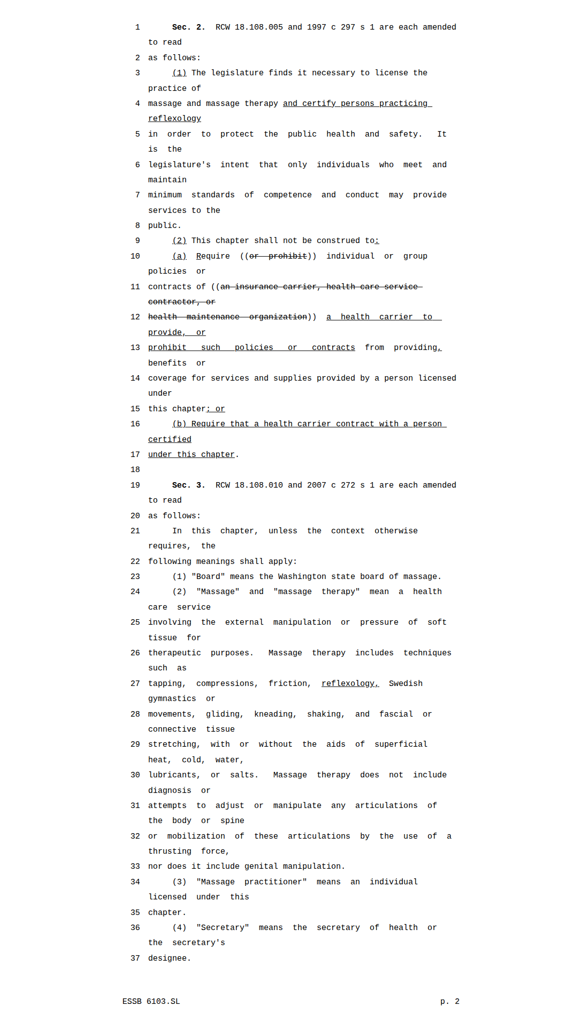Sec. 2. RCW 18.108.005 and 1997 c 297 s 1 are each amended to read
as follows:
(1) The legislature finds it necessary to license the practice of
massage and massage therapy and certify persons practicing reflexology
in order to protect the public health and safety. It is the
legislature's intent that only individuals who meet and maintain
minimum standards of competence and conduct may provide services to the
public.
(2) This chapter shall not be construed to:
(a) Require ((or prohibit)) individual or group policies or
contracts of ((an insurance carrier, health care service contractor, or
health maintenance organization)) a health carrier to provide, or
prohibit such policies or contracts from providing, benefits or
coverage for services and supplies provided by a person licensed under
this chapter; or
(b) Require that a health carrier contract with a person certified
under this chapter.
Sec. 3. RCW 18.108.010 and 2007 c 272 s 1 are each amended to read
as follows:
In this chapter, unless the context otherwise requires, the
following meanings shall apply:
(1) "Board" means the Washington state board of massage.
(2) "Massage" and "massage therapy" mean a health care service
involving the external manipulation or pressure of soft tissue for
therapeutic purposes. Massage therapy includes techniques such as
tapping, compressions, friction, reflexology, Swedish gymnastics or
movements, gliding, kneading, shaking, and fascial or connective tissue
stretching, with or without the aids of superficial heat, cold, water,
lubricants, or salts. Massage therapy does not include diagnosis or
attempts to adjust or manipulate any articulations of the body or spine
or mobilization of these articulations by the use of a thrusting force,
nor does it include genital manipulation.
(3) "Massage practitioner" means an individual licensed under this
chapter.
(4) "Secretary" means the secretary of health or the secretary's
designee.
ESSB 6103.SL
p. 2